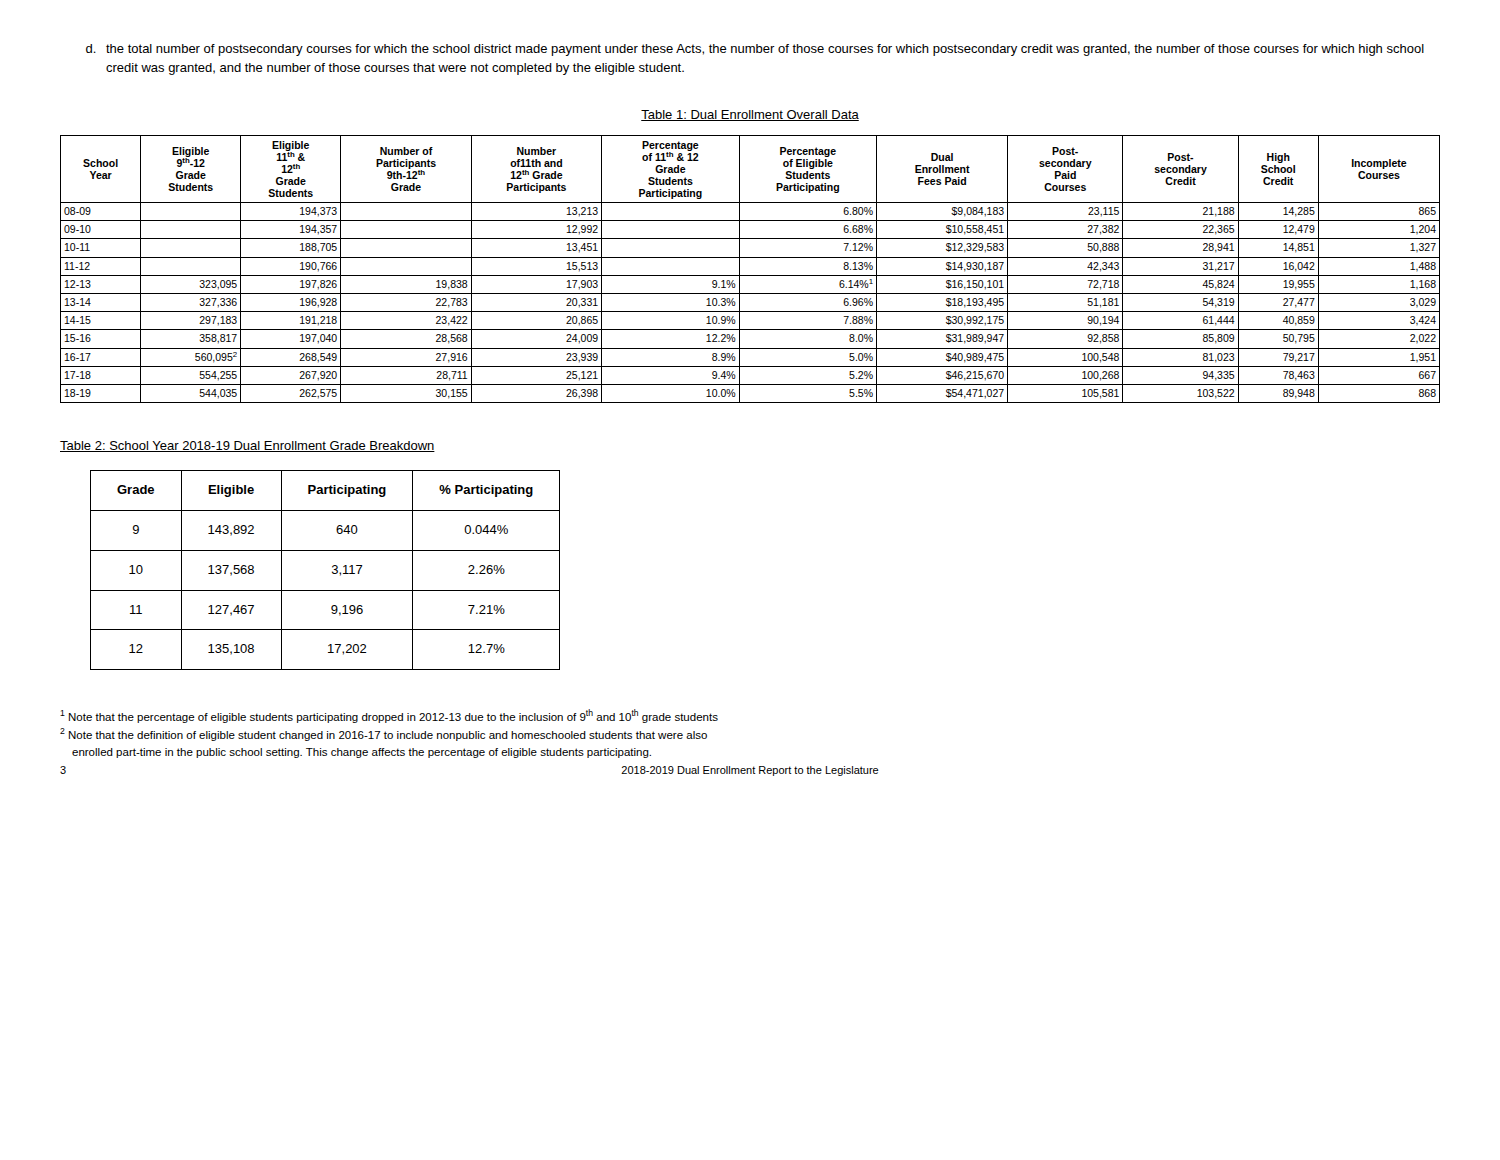the total number of postsecondary courses for which the school district made payment under these Acts, the number of those courses for which postsecondary credit was granted, the number of those courses for which high school credit was granted, and the number of those courses that were not completed by the eligible student.
Table 1: Dual Enrollment Overall Data
| School Year | Eligible 9 th -12 Grade Students | Eligible 11 th & 12 th Grade Students | Number of Participants 9th-12 th Grade | Number of11th and 12 th Grade Participants | Percentage of 11 th & 12 Grade Students Participating | Percentage of Eligible Students Participating | Dual Enrollment Fees Paid | Post- secondary Paid Courses | Post- secondary Credit | High School Credit | Incomplete Courses |
| --- | --- | --- | --- | --- | --- | --- | --- | --- | --- | --- | --- |
| 08-09 | | 194,373 | | 13,213 | | 6.80% | $9,084,183 | 23,115 | 21,188 | 14,285 | 865 |
| 09-10 | | 194,357 | | 12,992 | | 6.68% | $10,558,451 | 27,382 | 22,365 | 12,479 | 1,204 |
| 10-11 | | 188,705 | | 13,451 | | 7.12% | $12,329,583 | 50,888 | 28,941 | 14,851 | 1,327 |
| 11-12 | | 190,766 | | 15,513 | | 8.13% | $14,930,187 | 42,343 | 31,217 | 16,042 | 1,488 |
| 12-13 | 323,095 | 197,826 | 19,838 | 17,903 | 9.1% | 6.14% 1 | $16,150,101 | 72,718 | 45,824 | 19,955 | 1,168 |
| 13-14 | 327,336 | 196,928 | 22,783 | 20,331 | 10.3% | 6.96% | $18,193,495 | 51,181 | 54,319 | 27,477 | 3,029 |
| 14-15 | 297,183 | 191,218 | 23,422 | 20,865 | 10.9% | 7.88% | $30,992,175 | 90,194 | 61,444 | 40,859 | 3,424 |
| 15-16 | 358,817 | 197,040 | 28,568 | 24,009 | 12.2% | 8.0% | $31,989,947 | 92,858 | 85,809 | 50,795 | 2,022 |
| 16-17 | 560,095 2 | 268,549 | 27,916 | 23,939 | 8.9% | 5.0% | $40,989,475 | 100,548 | 81,023 | 79,217 | 1,951 |
| 17-18 | 554,255 | 267,920 | 28,711 | 25,121 | 9.4% | 5.2% | $46,215,670 | 100,268 | 94,335 | 78,463 | 667 |
| 18-19 | 544,035 | 262,575 | 30,155 | 26,398 | 10.0% | 5.5% | $54,471,027 | 105,581 | 103,522 | 89,948 | 868 |
Table 2: School Year 2018-19 Dual Enrollment Grade Breakdown
| Grade | Eligible | Participating | % Participating |
| --- | --- | --- | --- |
| 9 | 143,892 | 640 | 0.044% |
| 10 | 137,568 | 3,117 | 2.26% |
| 11 | 127,467 | 9,196 | 7.21% |
| 12 | 135,108 | 17,202 | 12.7% |
1 Note that the percentage of eligible students participating dropped in 2012-13 due to the inclusion of 9th and 10th grade students
2 Note that the definition of eligible student changed in 2016-17 to include nonpublic and homeschooled students that were also
enrolled part-time in the public school setting. This change affects the percentage of eligible students participating.
3
2018-2019 Dual Enrollment Report to the Legislature